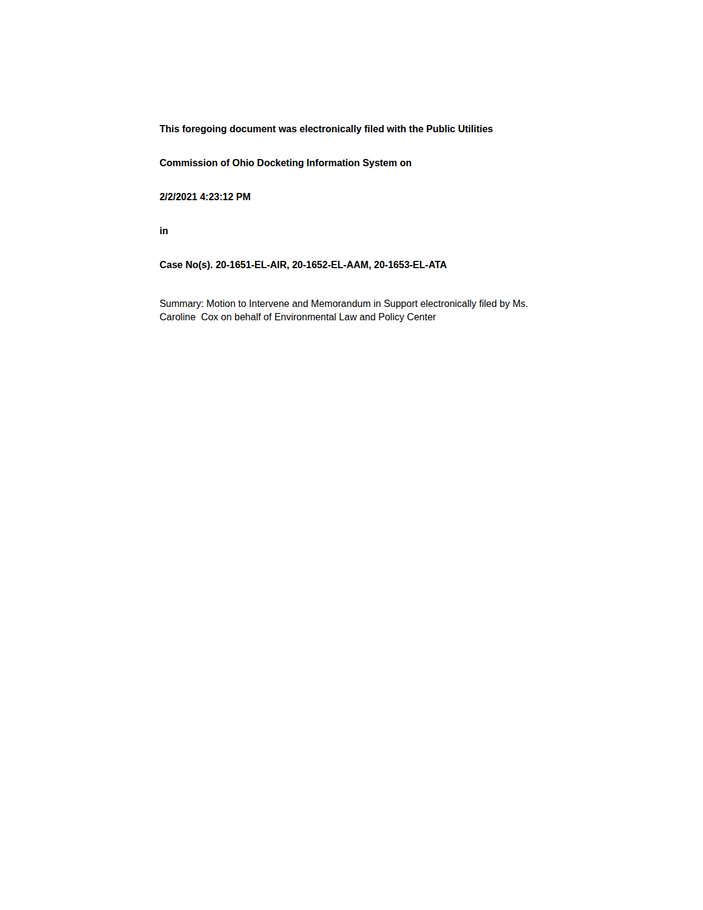This foregoing document was electronically filed with the Public Utilities
Commission of Ohio Docketing Information System on
2/2/2021 4:23:12 PM
in
Case No(s). 20-1651-EL-AIR, 20-1652-EL-AAM, 20-1653-EL-ATA
Summary: Motion to Intervene and Memorandum in Support electronically filed by Ms. Caroline Cox on behalf of Environmental Law and Policy Center